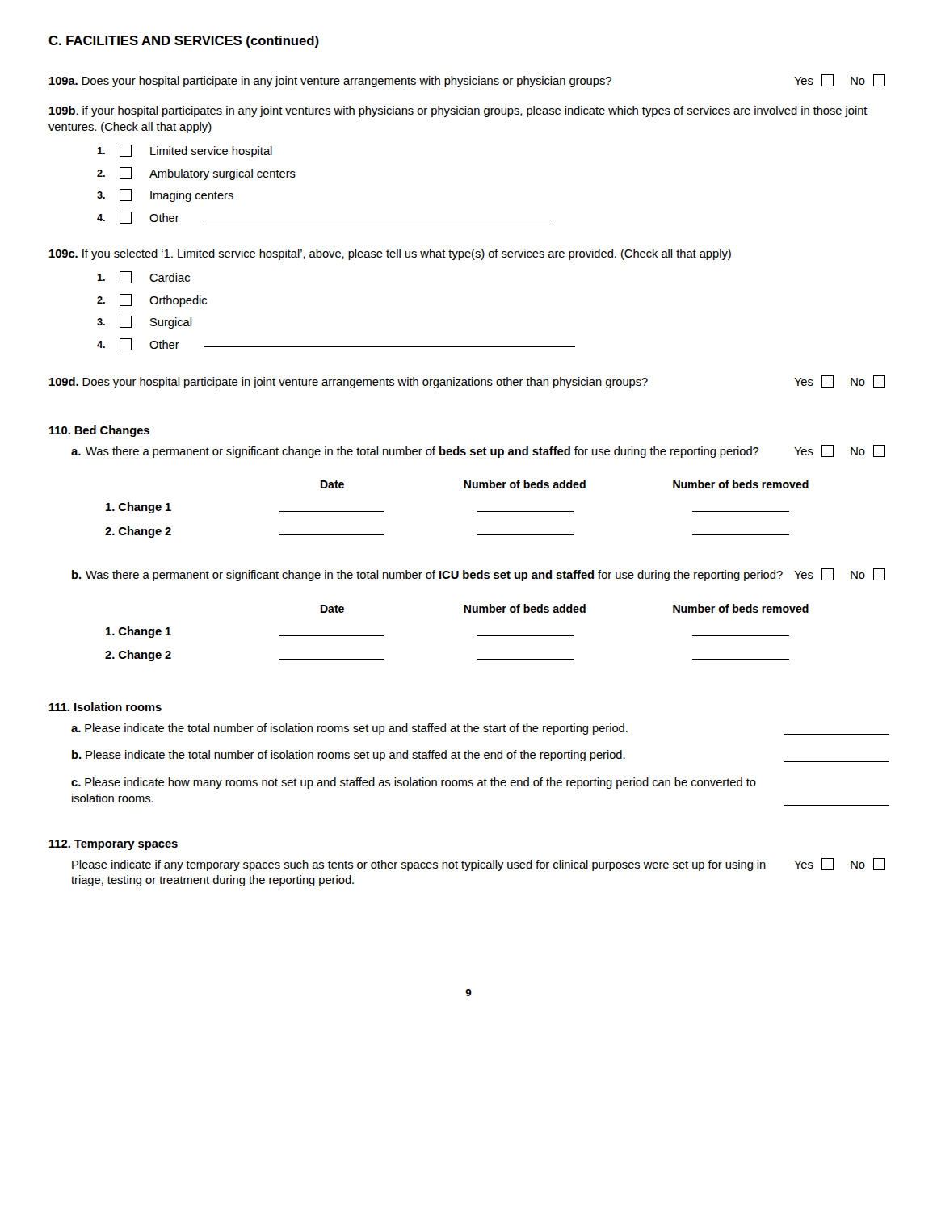C. FACILITIES AND SERVICES (continued)
Yes No 109a. Does your hospital participate in any joint venture arrangements with physicians or physician groups?
109b. if your hospital participates in any joint ventures with physicians or physician groups, please indicate which types of services are involved in those joint ventures. (Check all that apply)
1. Limited service hospital
2. Ambulatory surgical centers
3. Imaging centers
4. Other
109c. If you selected ‘1. Limited service hospital’, above, please tell us what type(s) of services are provided. (Check all that apply)
1. Cardiac
2. Orthopedic
3. Surgical
4. Other
Yes No 109d. Does your hospital participate in joint venture arrangements with organizations other than physician groups?
110. Bed Changes
Yes No a. Was there a permanent or significant change in the total number of beds set up and staffed for use during the reporting period?
| | Date | Number of beds added | Number of beds removed |
| --- | --- | --- | --- |
| 1. Change 1 | | | |
| 2. Change 2 | | | |
Yes No b. Was there a permanent or significant change in the total number of ICU beds set up and staffed for use during the reporting period?
| | Date | Number of beds added | Number of beds removed |
| --- | --- | --- | --- |
| 1. Change 1 | | | |
| 2. Change 2 | | | |
111. Isolation rooms
a. Please indicate the total number of isolation rooms set up and staffed at the start of the reporting period.
b. Please indicate the total number of isolation rooms set up and staffed at the end of the reporting period.
c. Please indicate how many rooms not set up and staffed as isolation rooms at the end of the reporting period can be converted to isolation rooms.
112. Temporary spaces
Yes No Please indicate if any temporary spaces such as tents or other spaces not typically used for clinical purposes were set up for using in triage, testing or treatment during the reporting period.
9